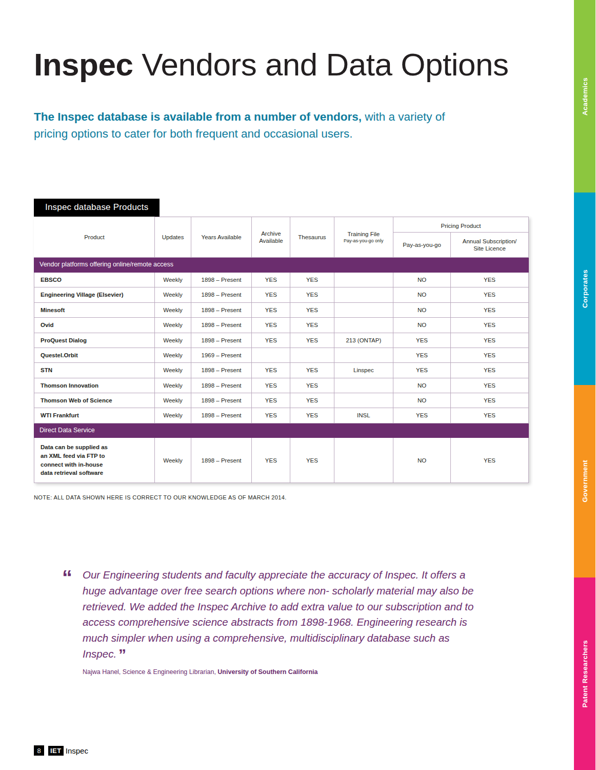Academics
Corporates
Government
Patent Researchers
Inspec Vendors and Data Options
The Inspec database is available from a number of vendors, with a variety of pricing options to cater for both frequent and occasional users.
Inspec database Products
| Product | Updates | Years Available | Archive Available | Thesaurus | Training File Pay-as-you-go only | Pricing Product |
| --- | --- | --- | --- | --- | --- | --- |
| Pay-as-you-go | Annual Subscription/ Site Licence |
| Vendor platforms offering online/remote access |
| EBSCO | Weekly | 1898 – Present | YES | YES | | NO | YES |
| Engineering Village (Elsevier) | Weekly | 1898 – Present | YES | YES | | NO | YES |
| Minesoft | Weekly | 1898 – Present | YES | YES | | NO | YES |
| Ovid | Weekly | 1898 – Present | YES | YES | | NO | YES |
| ProQuest Dialog | Weekly | 1898 – Present | YES | YES | 213 (ONTAP) | YES | YES |
| Questel.Orbit | Weekly | 1969 – Present | | | | YES | YES |
| STN | Weekly | 1898 – Present | YES | YES | Linspec | YES | YES |
| Thomson Innovation | Weekly | 1898 – Present | YES | YES | | NO | YES |
| Thomson Web of Science | Weekly | 1898 – Present | YES | YES | | NO | YES |
| WTI Frankfurt | Weekly | 1898 – Present | YES | YES | INSL | YES | YES |
| Direct Data Service |
| Data can be supplied as an XML feed via FTP to connect with in-house data retrieval software | Weekly | 1898 – Present | YES | YES | | NO | YES |
Note: all data shown here is correct to our knowledge as of March 2014.
“
Our Engineering students and faculty appreciate the accuracy of Inspec. It offers a huge advantage over free search options where non- scholarly material may also be retrieved. We added the Inspec Archive to add extra value to our subscription and to access comprehensive science abstracts from 1898-1968. Engineering research is much simpler when using a comprehensive, multidisciplinary database such as Inspec.”
Najwa Hanel, Science & Engineering Librarian, University of Southern California
8
IET Inspec